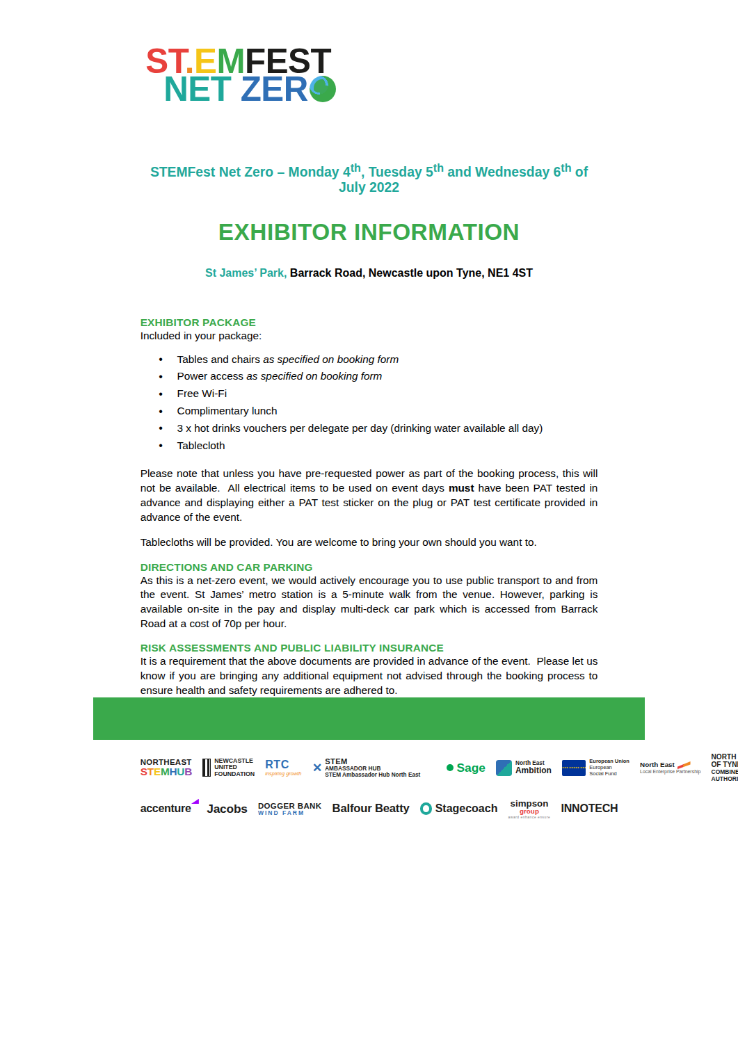ST. EMFEST
NET ZER
STEMFest Net Zero – Monday 4th, Tuesday 5th and Wednesday 6th of July 2022
EXHIBITOR INFORMATION
St James’ Park, Barrack Road, Newcastle upon Tyne, NE1 4ST
EXHIBITOR PACKAGE
Included in your package:
Tables and chairs as specified on booking form
Power access as specified on booking form
Free Wi-Fi
Complimentary lunch
3 x hot drinks vouchers per delegate per day (drinking water available all day)
Tablecloth
Please note that unless you have pre-requested power as part of the booking process, this will not be available. All electrical items to be used on event days must have been PAT tested in advance and displaying either a PAT test sticker on the plug or PAT test certificate provided in advance of the event.
Tablecloths will be provided. You are welcome to bring your own should you want to.
DIRECTIONS AND CAR PARKING
As this is a net-zero event, we would actively encourage you to use public transport to and from the event. St James’ metro station is a 5-minute walk from the venue. However, parking is available on-site in the pay and display multi-deck car park which is accessed from Barrack Road at a cost of 70p per hour.
RISK ASSESSMENTS AND PUBLIC LIABILITY INSURANCE
It is a requirement that the above documents are provided in advance of the event. Please let us know if you are bringing any additional equipment not advised through the booking process to ensure health and safety requirements are adhered to.
NORTHEAST
STEMHUB
NEWCASTLE
UNITED
FOUNDATION
RTC
inspiring growth
✕ STEM
AMBASSADOR HUB
STEM Ambassador Hub North East
Sage
North East
Ambition
European Union
European
Social Fund
North East
Local Enterprise Partnership
NORTH
OF TYNE
COMBINED
AUTHORITY
accenture
Jacobs
DOGGER BANK
WIND FARM
Balfour Beatty
Stagecoach
simpson
group
award enhance ensure
INNOTECH